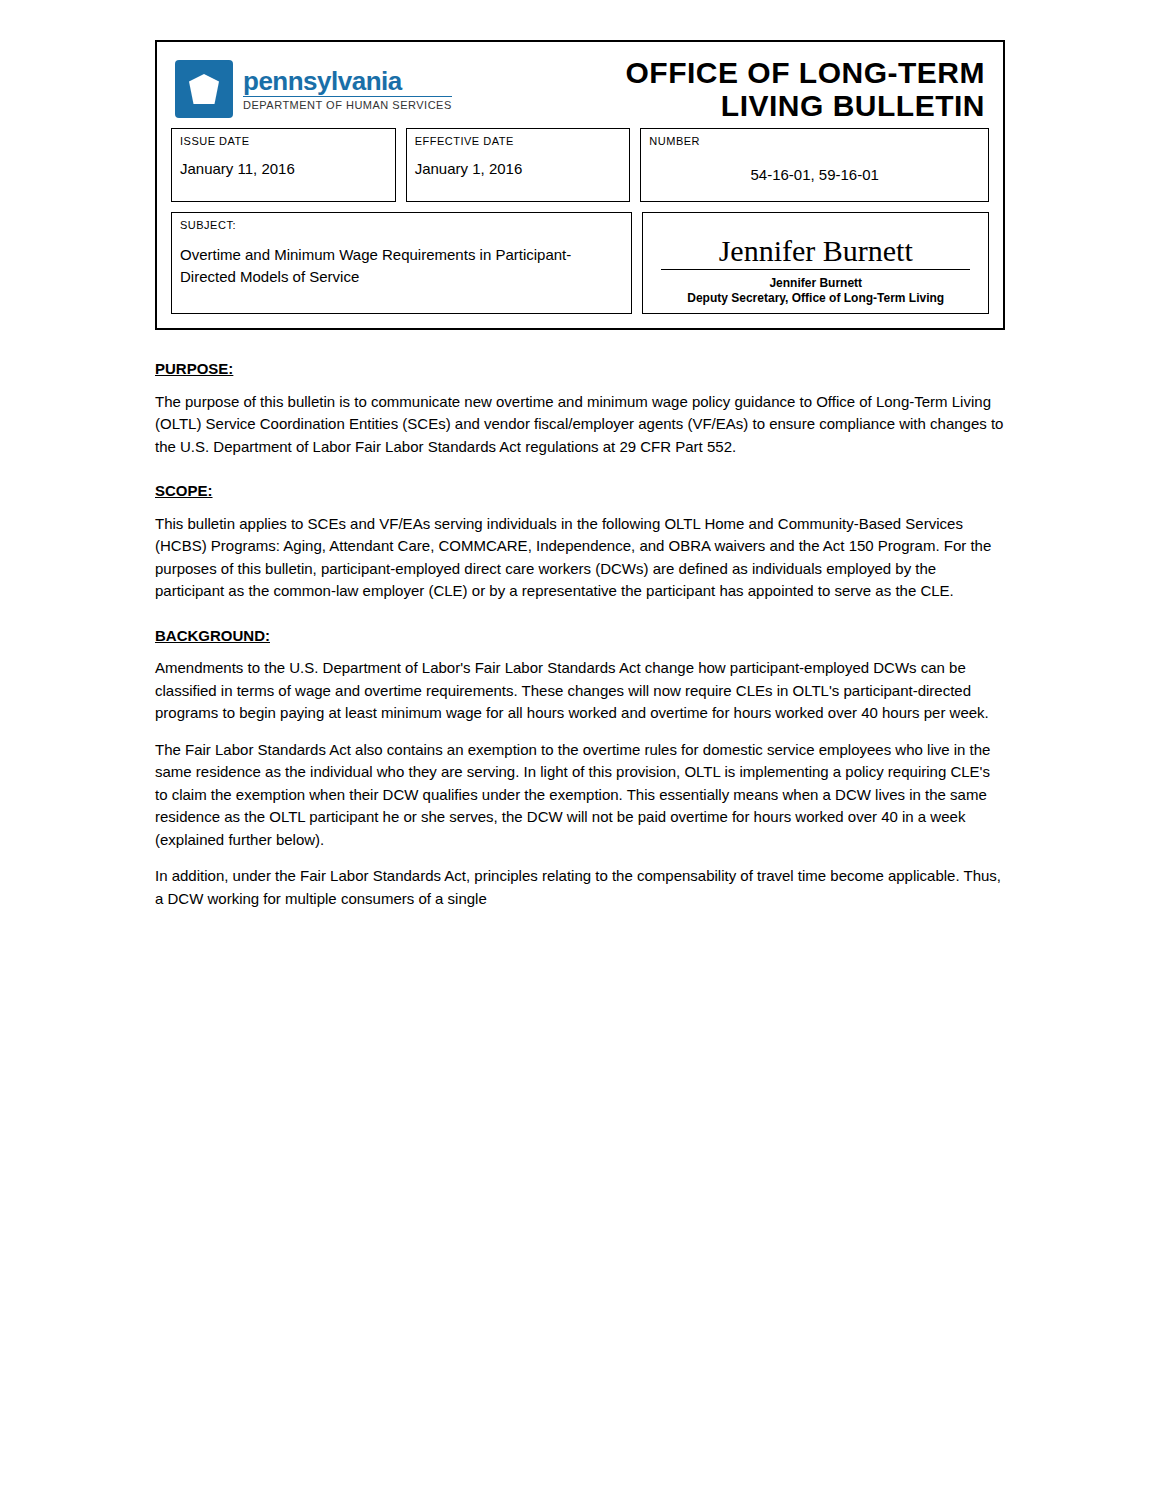pennsylvania
DEPARTMENT OF HUMAN SERVICES
OFFICE OF LONG-TERM
LIVING BULLETIN
ISSUE DATE
January 11, 2016
EFFECTIVE DATE
January 1, 2016
NUMBER
54-16-01, 59-16-01
SUBJECT:
Overtime and Minimum Wage Requirements in Participant-Directed Models of Service
Jennifer Burnett
Jennifer Burnett
Deputy Secretary, Office of Long-Term Living
PURPOSE:
The purpose of this bulletin is to communicate new overtime and minimum wage policy guidance to Office of Long-Term Living (OLTL) Service Coordination Entities (SCEs) and vendor fiscal/employer agents (VF/EAs) to ensure compliance with changes to the U.S. Department of Labor Fair Labor Standards Act regulations at 29 CFR Part 552.
SCOPE:
This bulletin applies to SCEs and VF/EAs serving individuals in the following OLTL Home and Community-Based Services (HCBS) Programs: Aging, Attendant Care, COMMCARE, Independence, and OBRA waivers and the Act 150 Program. For the purposes of this bulletin, participant-employed direct care workers (DCWs) are defined as individuals employed by the participant as the common-law employer (CLE) or by a representative the participant has appointed to serve as the CLE.
BACKGROUND:
Amendments to the U.S. Department of Labor's Fair Labor Standards Act change how participant-employed DCWs can be classified in terms of wage and overtime requirements. These changes will now require CLEs in OLTL's participant-directed programs to begin paying at least minimum wage for all hours worked and overtime for hours worked over 40 hours per week.
The Fair Labor Standards Act also contains an exemption to the overtime rules for domestic service employees who live in the same residence as the individual who they are serving. In light of this provision, OLTL is implementing a policy requiring CLE's to claim the exemption when their DCW qualifies under the exemption. This essentially means when a DCW lives in the same residence as the OLTL participant he or she serves, the DCW will not be paid overtime for hours worked over 40 in a week (explained further below).
In addition, under the Fair Labor Standards Act, principles relating to the compensability of travel time become applicable. Thus, a DCW working for multiple consumers of a single